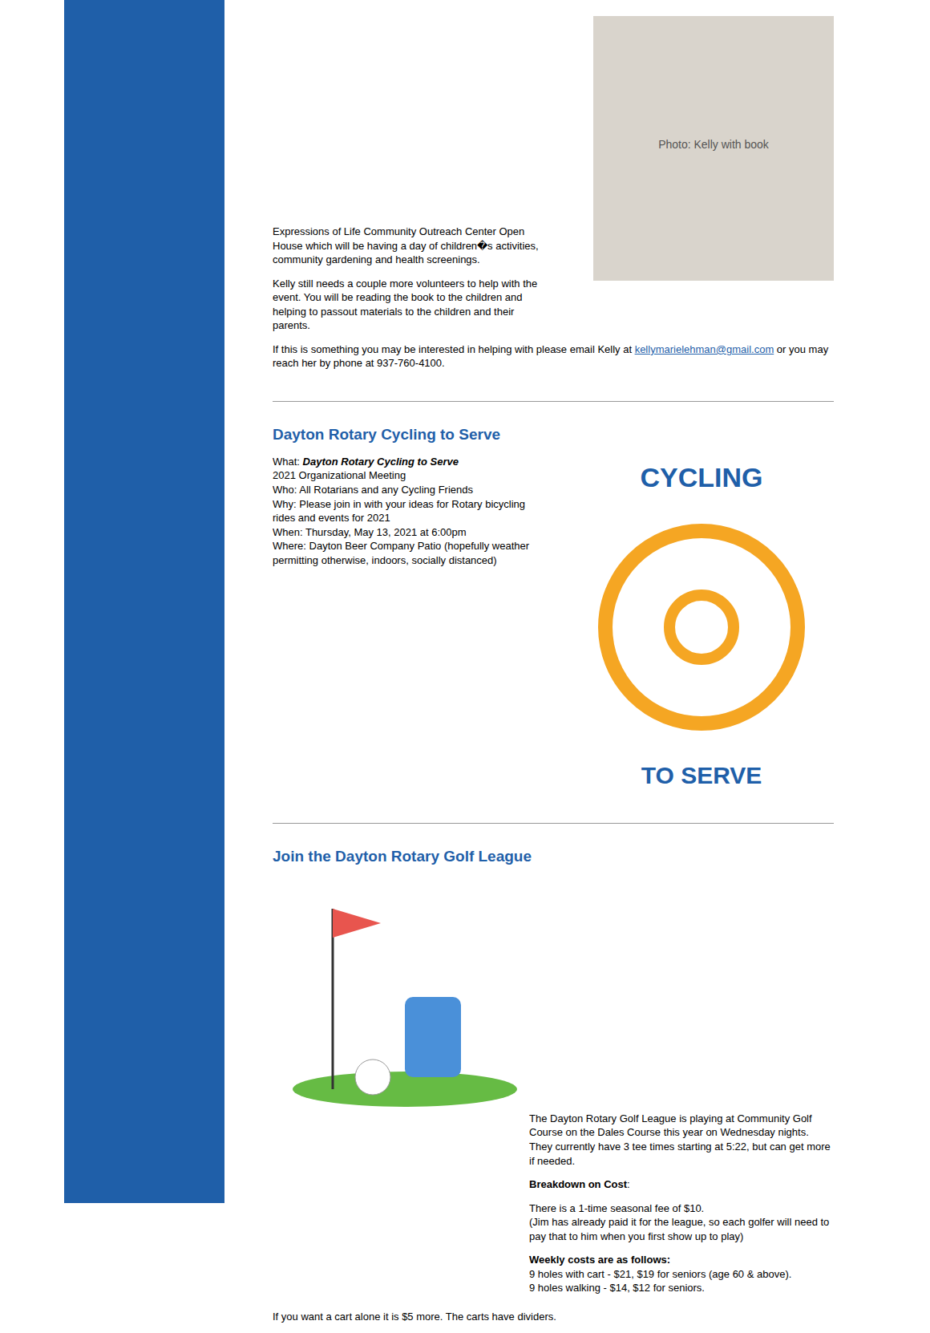Expressions of Life Community Outreach Center Open House which will be having a day of children�s activities, community gardening and health screenings.
Kelly still needs a couple more volunteers to help with the event. You will be reading the book to the children and helping to passout materials to the children and their parents.
If this is something you may be interested in helping with please email Kelly at kellymarielehman@gmail.com or you may reach her by phone at 937-760-4100.
Dayton Rotary Cycling to Serve
What: Dayton Rotary Cycling to Serve
2021 Organizational Meeting
Who: All Rotarians and any Cycling Friends
Why: Please join in with your ideas for Rotary bicycling rides and events for 2021
When: Thursday, May 13, 2021 at 6:00pm
Where: Dayton Beer Company Patio (hopefully weather permitting otherwise, indoors, socially distanced)
Join the Dayton Rotary Golf League
The Dayton Rotary Golf League is playing at Community Golf Course on the Dales Course this year on Wednesday nights. They currently have 3 tee times starting at 5:22, but can get more if needed.
Breakdown on Cost:
There is a 1-time seasonal fee of $10.
(Jim has already paid it for the league, so each golfer will need to pay that to him when you first show up to play)
Weekly costs are as follows:
9 holes with cart - $21, $19 for seniors (age 60 & above).
9 holes walking - $14, $12 for seniors.
If you want a cart alone it is $5 more. The carts have dividers.